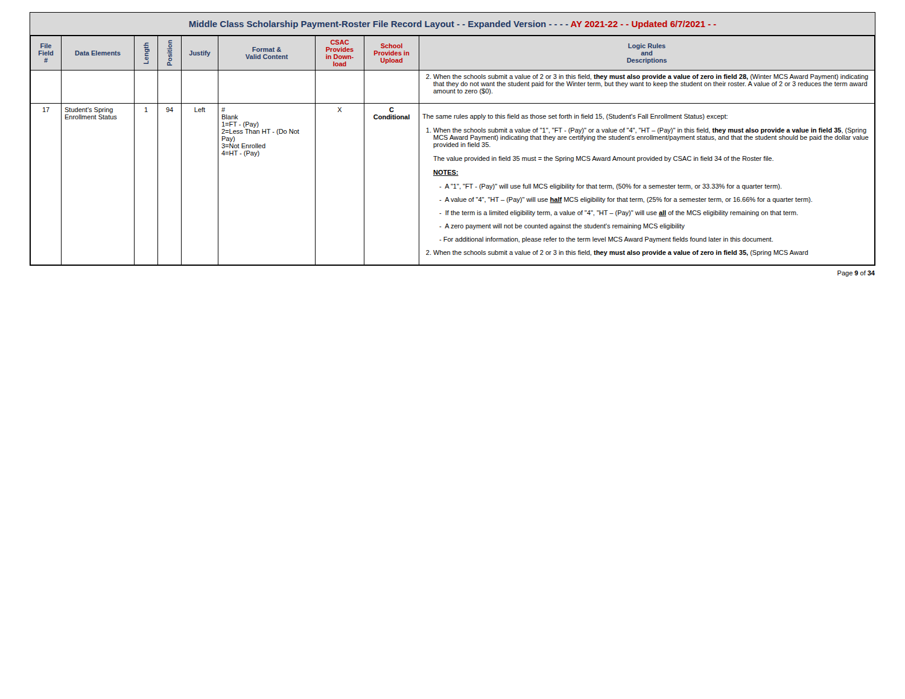Middle Class Scholarship Payment-Roster File Record Layout - - Expanded Version - - - - AY 2021-22 - - Updated 6/7/2021 - -
| File Field # | Data Elements | Length | Position | Justify | Format & Valid Content | CSAC Provides in Down- load | School Provides in Upload | Logic Rules and Descriptions |
| --- | --- | --- | --- | --- | --- | --- | --- | --- |
| | | | | | | | | When the schools submit a value of 2 or 3 in this field, they must also provide a value of zero in field 28, (Winter MCS Award Payment) indicating that they do not want the student paid for the Winter term, but they want to keep the student on their roster. A value of 2 or 3 reduces the term award amount to zero ($0). |
| 17 | Student's Spring Enrollment Status | 1 | 94 | Left | # Blank 1=FT - (Pay) 2=Less Than HT - (Do Not Pay) 3=Not Enrolled 4=HT - (Pay) | X | C Conditional | The same rules apply to this field as those set forth in field 15, (Student's Fall Enrollment Status) except: When the schools submit a value of "1", "FT - (Pay)" or a value of "4", "HT – (Pay)" in this field, they must also provide a value in field 35 , (Spring MCS Award Payment) indicating that they are certifying the student's enrollment/payment status, and that the student should be paid the dollar value provided in field 35. The value provided in field 35 must = the Spring MCS Award Amount provided by CSAC in field 34 of the Roster file. NOTES: - A "1", "FT - (Pay)" will use full MCS eligibility for that term, (50% for a semester term, or 33.33% for a quarter term). - A value of "4", "HT – (Pay)" will use half MCS eligibility for that term, (25% for a semester term, or 16.66% for a quarter term). - If the term is a limited eligibility term, a value of "4", "HT – (Pay)" will use all of the MCS eligibility remaining on that term. - A zero payment will not be counted against the student's remaining MCS eligibility - For additional information, please refer to the term level MCS Award Payment fields found later in this document. When the schools submit a value of 2 or 3 in this field, they must also provide a value of zero in field 35, (Spring MCS Award |
Page 9 of 34